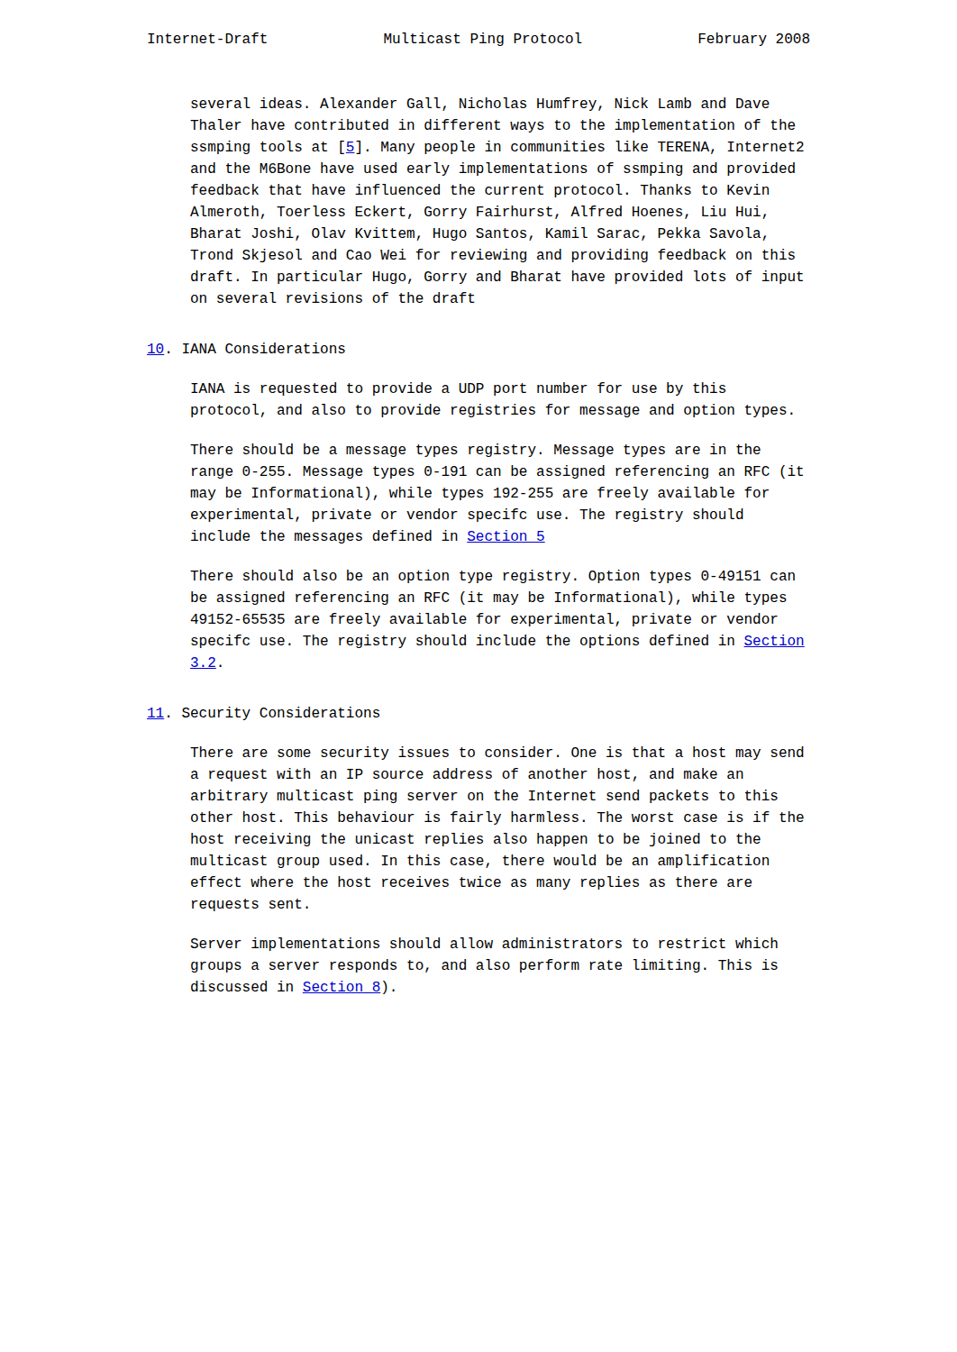Internet-Draft Multicast Ping Protocol February 2008
several ideas. Alexander Gall, Nicholas Humfrey, Nick Lamb and Dave Thaler have contributed in different ways to the implementation of the ssmping tools at [5]. Many people in communities like TERENA, Internet2 and the M6Bone have used early implementations of ssmping and provided feedback that have influenced the current protocol. Thanks to Kevin Almeroth, Toerless Eckert, Gorry Fairhurst, Alfred Hoenes, Liu Hui, Bharat Joshi, Olav Kvittem, Hugo Santos, Kamil Sarac, Pekka Savola, Trond Skjesol and Cao Wei for reviewing and providing feedback on this draft. In particular Hugo, Gorry and Bharat have provided lots of input on several revisions of the draft
10. IANA Considerations
IANA is requested to provide a UDP port number for use by this protocol, and also to provide registries for message and option types.
There should be a message types registry. Message types are in the range 0-255. Message types 0-191 can be assigned referencing an RFC (it may be Informational), while types 192-255 are freely available for experimental, private or vendor specifc use. The registry should include the messages defined in Section 5
There should also be an option type registry. Option types 0-49151 can be assigned referencing an RFC (it may be Informational), while types 49152-65535 are freely available for experimental, private or vendor specifc use. The registry should include the options defined in Section 3.2.
11. Security Considerations
There are some security issues to consider. One is that a host may send a request with an IP source address of another host, and make an arbitrary multicast ping server on the Internet send packets to this other host. This behaviour is fairly harmless. The worst case is if the host receiving the unicast replies also happen to be joined to the multicast group used. In this case, there would be an amplification effect where the host receives twice as many replies as there are requests sent.
Server implementations should allow administrators to restrict which groups a server responds to, and also perform rate limiting. This is discussed in Section 8).